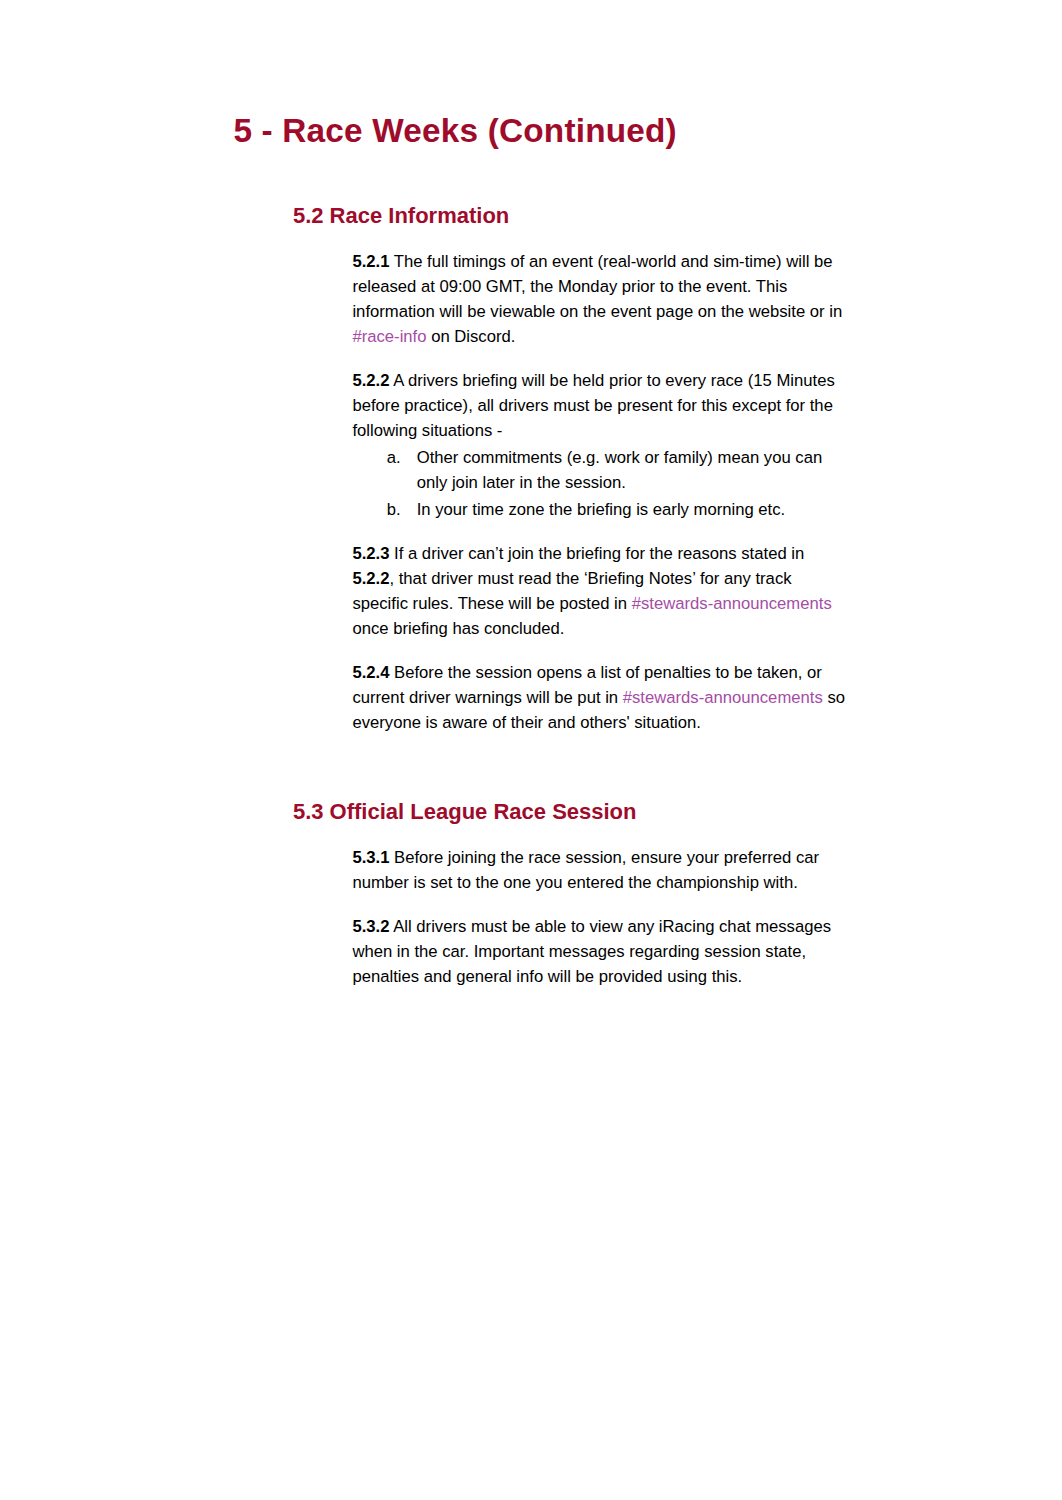5 - Race Weeks (Continued)
5.2 Race Information
5.2.1 The full timings of an event (real-world and sim-time) will be released at 09:00 GMT, the Monday prior to the event. This information will be viewable on the event page on the website or in #race-info on Discord.
5.2.2 A drivers briefing will be held prior to every race (15 Minutes before practice), all drivers must be present for this except for the following situations -
Other commitments (e.g. work or family) mean you can only join later in the session.
In your time zone the briefing is early morning etc.
5.2.3 If a driver can’t join the briefing for the reasons stated in 5.2.2, that driver must read the ‘Briefing Notes’ for any track specific rules. These will be posted in #stewards-announcements once briefing has concluded.
5.2.4 Before the session opens a list of penalties to be taken, or current driver warnings will be put in #stewards-announcements so everyone is aware of their and others' situation.
5.3 Official League Race Session
5.3.1 Before joining the race session, ensure your preferred car number is set to the one you entered the championship with.
5.3.2 All drivers must be able to view any iRacing chat messages when in the car. Important messages regarding session state, penalties and general info will be provided using this.